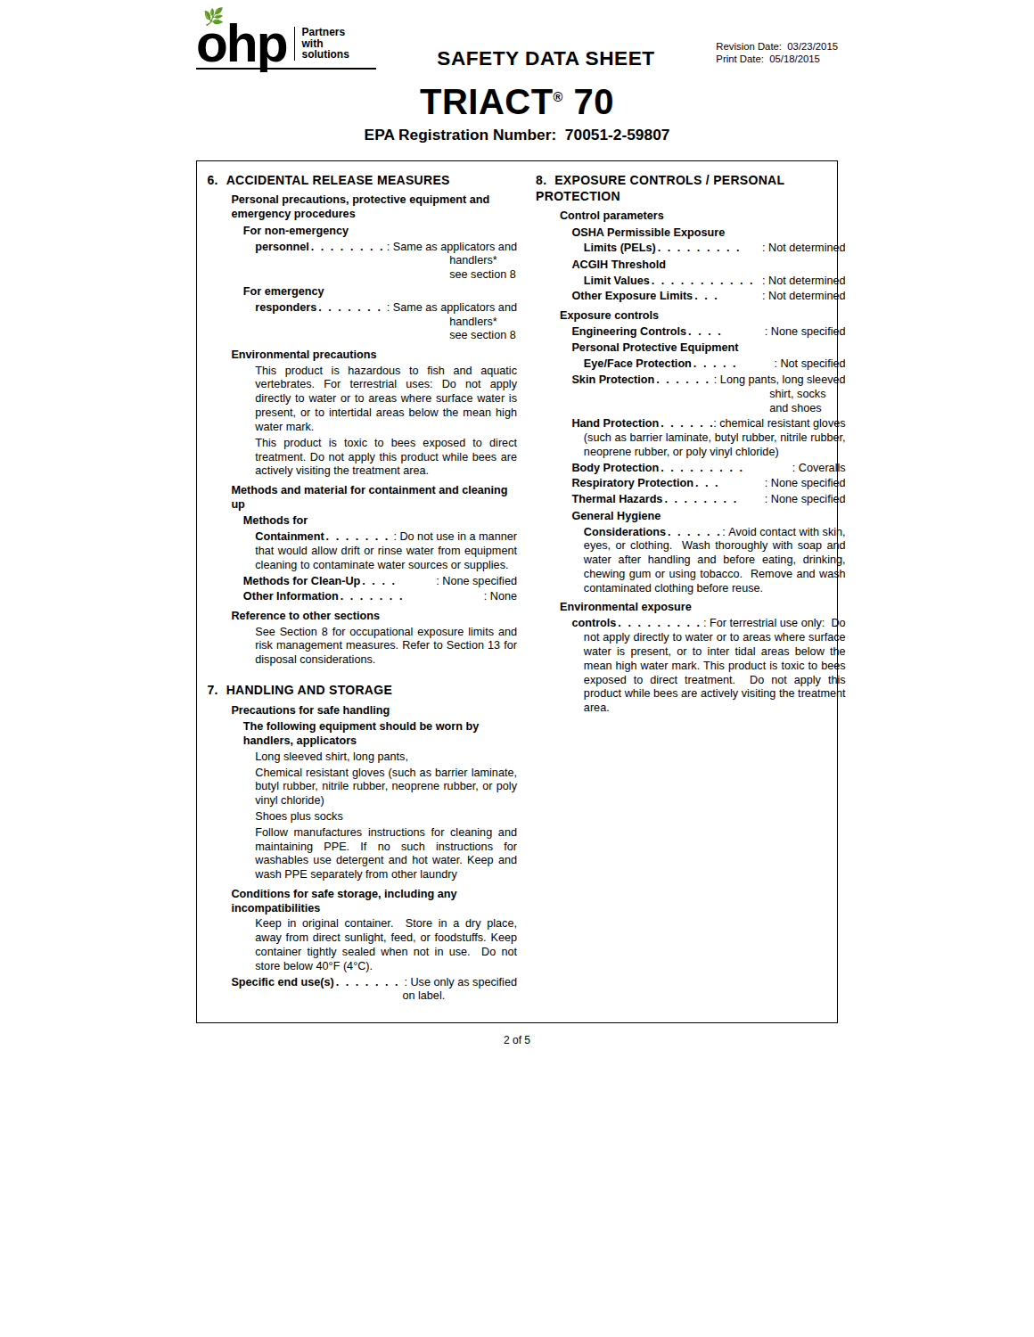🌿ohp
Partners
with
solutions
SAFETY DATA SHEET
Revision Date: 03/23/2015
Print Date: 05/18/2015
TRIACT® 70
EPA Registration Number: 70051-2-59807
6. ACCIDENTAL RELEASE MEASURES
Personal precautions, protective equipment and emergency procedures
For non-emergency
personnel . . . . . . . . . . . . . : Same as applicators and
handlers* see section 8
For emergency
responders . . . . . . . . . . . . : Same as applicators and
handlers* see section 8
Environmental precautions
This product is hazardous to fish and aquatic vertebrates. For terrestrial uses: Do not apply directly to water or to areas where surface water is present, or to intertidal areas below the mean high water mark.
This product is toxic to bees exposed to direct treatment. Do not apply this product while bees are actively visiting the treatment area.
Methods and material for containment and cleaning up
Methods for
Containment . . . . . . . . . . . : Do not use in a manner
that would allow drift or rinse water from equipment cleaning to contaminate water sources or supplies.
Methods for Clean-Up . . . . : None specified
Other Information . . . . . . . : None
Reference to other sections
See Section 8 for occupational exposure limits and risk management measures. Refer to Section 13 for disposal considerations.
7. HANDLING AND STORAGE
Precautions for safe handling
The following equipment should be worn by handlers, applicators
Long sleeved shirt, long pants,
Chemical resistant gloves (such as barrier laminate, butyl rubber, nitrile rubber, neoprene rubber, or poly vinyl chloride)
Shoes plus socks
Follow manufactures instructions for cleaning and maintaining PPE. If no such instructions for washables use detergent and hot water. Keep and wash PPE separately from other laundry
Conditions for safe storage, including any incompatibilities
Keep in original container. Store in a dry place, away from direct sunlight, feed, or foodstuffs. Keep container tightly sealed when not in use. Do not store below 40°F (4°C).
Specific end use(s) . . . . . . . : Use only as specified
on label.
8. EXPOSURE CONTROLS / PERSONAL PROTECTION
Control parameters
OSHA Permissible Exposure
Limits (PELs) . . . . . . . . . : Not determined
ACGIH Threshold
Limit Values . . . . . . . . . . . : Not determined
Other Exposure Limits . . . : Not determined
Exposure controls
Engineering Controls . . . . : None specified
Personal Protective Equipment
Eye/Face Protection . . . . . : Not specified
Skin Protection . . . . . . . . . : Long pants, long sleeved
shirt, socks and shoes
Hand Protection . . . . . . . . . : chemical resistant gloves
(such as barrier laminate, butyl rubber, nitrile rubber, neoprene rubber, or poly vinyl chloride)
Body Protection . . . . . . . . . : Coveralls
Respiratory Protection . . . : None specified
Thermal Hazards . . . . . . . . : None specified
General Hygiene
Considerations . . . . . . . . . : Avoid contact with skin,
eyes, or clothing. Wash thoroughly with soap and water after handling and before eating, drinking, chewing gum or using tobacco. Remove and wash contaminated clothing before reuse.
Environmental exposure
controls . . . . . . . . . . . . . . . : For terrestrial use only: Do
not apply directly to water or to areas where surface water is present, or to inter tidal areas below the mean high water mark. This product is toxic to bees exposed to direct treatment. Do not apply this product while bees are actively visiting the treatment area.
2 of 5